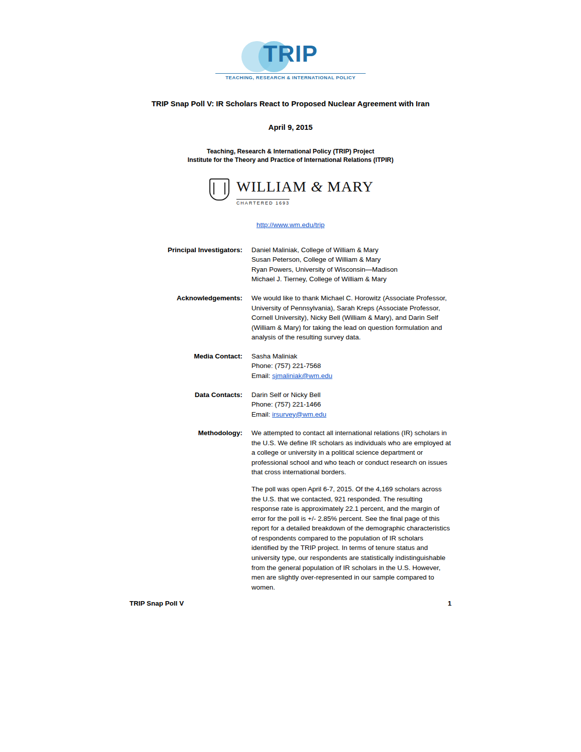TRIP
TEACHING, RESEARCH & INTERNATIONAL POLICY
TRIP Snap Poll V: IR Scholars React to Proposed Nuclear Agreement with Iran
April 9, 2015
Teaching, Research & International Policy (TRIP) Project
Institute for the Theory and Practice of International Relations (ITPIR)
WILLIAM & MARY
CHARTERED 1693
http://www.wm.edu/trip
| Principal Investigators: | Daniel Maliniak, College of William & Mary Susan Peterson, College of William & Mary Ryan Powers, University of Wisconsin—Madison Michael J. Tierney, College of William & Mary |
| Acknowledgements: | We would like to thank Michael C. Horowitz (Associate Professor, University of Pennsylvania), Sarah Kreps (Associate Professor, Cornell University), Nicky Bell (William & Mary), and Darin Self (William & Mary) for taking the lead on question formulation and analysis of the resulting survey data. |
| Media Contact: | Sasha Maliniak Phone: (757) 221-7568 Email: sjmaliniak@wm.edu |
| Data Contacts: | Darin Self or Nicky Bell Phone: (757) 221-1466 Email: irsurvey@wm.edu |
| Methodology: | We attempted to contact all international relations (IR) scholars in the U.S. We define IR scholars as individuals who are employed at a college or university in a political science department or professional school and who teach or conduct research on issues that cross international borders. The poll was open April 6-7, 2015. Of the 4,169 scholars across the U.S. that we contacted, 921 responded. The resulting response rate is approximately 22.1 percent, and the margin of error for the poll is +/- 2.85% percent. See the final page of this report for a detailed breakdown of the demographic characteristics of respondents compared to the population of IR scholars identified by the TRIP project. In terms of tenure status and university type, our respondents are statistically indistinguishable from the general population of IR scholars in the U.S. However, men are slightly over-represented in our sample compared to women. |
TRIP Snap Poll V 1